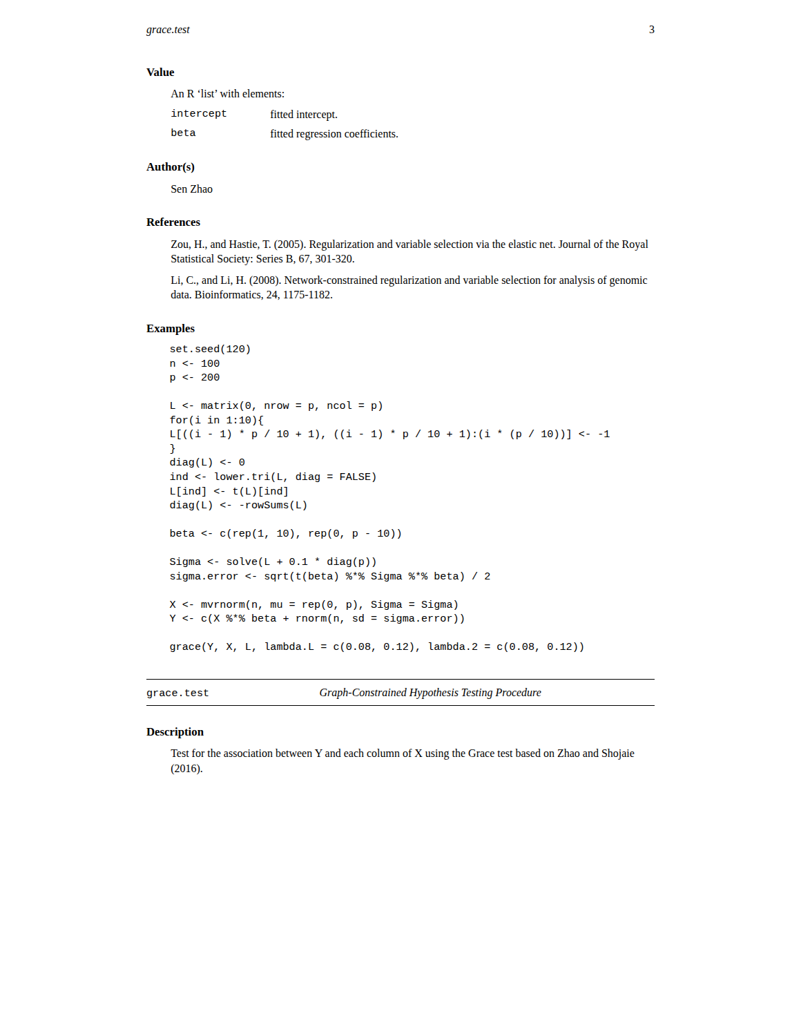grace.test 3
Value
An R ‘list’ with elements:
intercept
fitted intercept.
beta
fitted regression coefficients.
Author(s)
Sen Zhao
References
Zou, H., and Hastie, T. (2005). Regularization and variable selection via the elastic net. Journal of the Royal Statistical Society: Series B, 67, 301-320.
Li, C., and Li, H. (2008). Network-constrained regularization and variable selection for analysis of genomic data. Bioinformatics, 24, 1175-1182.
Examples
set.seed(120)
n <- 100
p <- 200

L <- matrix(0, nrow = p, ncol = p)
for(i in 1:10){
L[((i - 1) * p / 10 + 1), ((i - 1) * p / 10 + 1):(i * (p / 10))] <- -1
}
diag(L) <- 0
ind <- lower.tri(L, diag = FALSE)
L[ind] <- t(L)[ind]
diag(L) <- -rowSums(L)

beta <- c(rep(1, 10), rep(0, p - 10))

Sigma <- solve(L + 0.1 * diag(p))
sigma.error <- sqrt(t(beta) %*% Sigma %*% beta) / 2

X <- mvrnorm(n, mu = rep(0, p), Sigma = Sigma)
Y <- c(X %*% beta + rnorm(n, sd = sigma.error))

grace(Y, X, L, lambda.L = c(0.08, 0.12), lambda.2 = c(0.08, 0.12))
grace.test Graph-Constrained Hypothesis Testing Procedure
Description
Test for the association between Y and each column of X using the Grace test based on Zhao and Shojaie (2016).